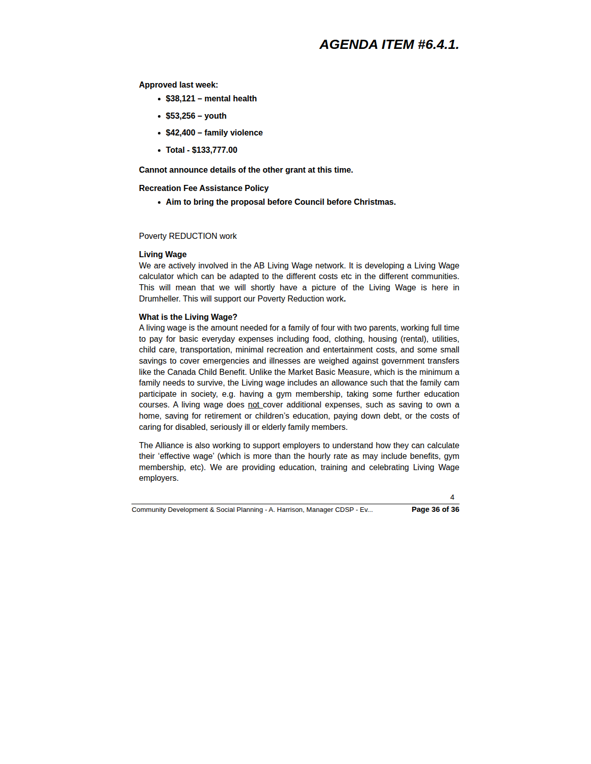AGENDA ITEM #6.4.1.
Approved last week:
$38,121 – mental health
$53,256 – youth
$42,400 – family violence
Total - $133,777.00
Cannot announce details of the other grant at this time.
Recreation Fee Assistance Policy
Aim to bring the proposal before Council before Christmas.
Poverty REDUCTION work
Living Wage
We are actively involved in the AB Living Wage network. It is developing a Living Wage calculator which can be adapted to the different costs etc in the different communities. This will mean that we will shortly have a picture of the Living Wage is here in Drumheller. This will support our Poverty Reduction work.
What is the Living Wage?
A living wage is the amount needed for a family of four with two parents, working full time to pay for basic everyday expenses including food, clothing, housing (rental), utilities, child care, transportation, minimal recreation and entertainment costs, and some small savings to cover emergencies and illnesses are weighed against government transfers like the Canada Child Benefit. Unlike the Market Basic Measure, which is the minimum a family needs to survive, the Living wage includes an allowance such that the family cam participate in society, e.g. having a gym membership, taking some further education courses. A living wage does not cover additional expenses, such as saving to own a home, saving for retirement or children’s education, paying down debt, or the costs of caring for disabled, seriously ill or elderly family members.
The Alliance is also working to support employers to understand how they can calculate their ‘effective wage’ (which is more than the hourly rate as may include benefits, gym membership, etc). We are providing education, training and celebrating Living Wage employers.
4
Community Development & Social Planning - A. Harrison, Manager CDSP - Ev... Page 36 of 36